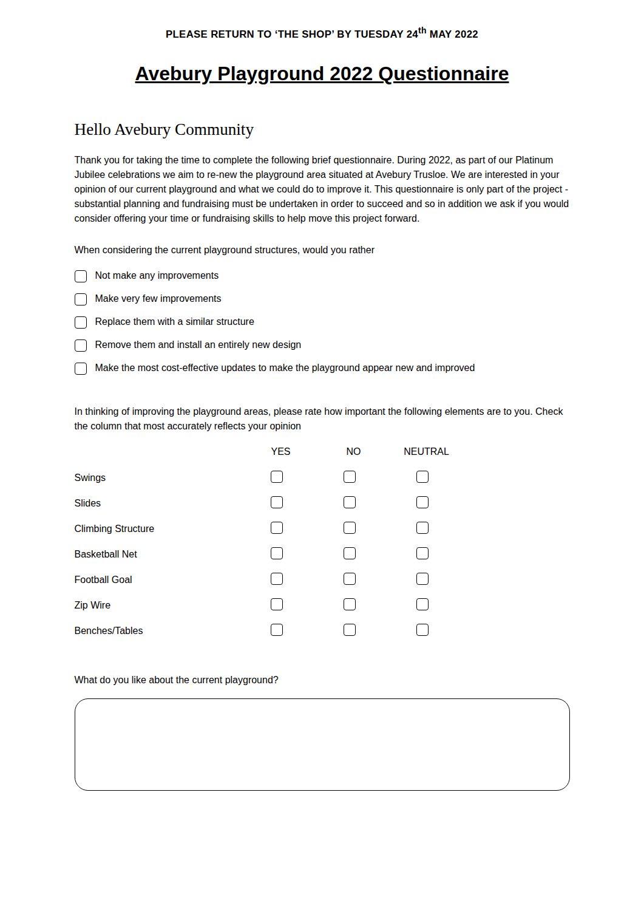PLEASE RETURN TO ‘THE SHOP’ BY TUESDAY 24th MAY 2022
Avebury Playground 2022 Questionnaire
Hello Avebury Community
Thank you for taking the time to complete the following brief questionnaire. During 2022, as part of our Platinum Jubilee celebrations we aim to re-new the playground area situated at Avebury Trusloe. We are interested in your opinion of our current playground and what we could do to improve it. This questionnaire is only part of the project - substantial planning and fundraising must be undertaken in order to succeed and so in addition we ask if you would consider offering your time or fundraising skills to help move this project forward.
When considering the current playground structures, would you rather
Not make any improvements
Make very few improvements
Replace them with a similar structure
Remove them and install an entirely new design
Make the most cost-effective updates to make the playground appear new and improved
In thinking of improving the playground areas, please rate how important the following elements are to you. Check the column that most accurately reflects your opinion
| | YES | NO | NEUTRAL |
| --- | --- | --- | --- |
| Swings | | | |
| Slides | | | |
| Climbing Structure | | | |
| Basketball Net | | | |
| Football Goal | | | |
| Zip Wire | | | |
| Benches/Tables | | | |
What do you like about the current playground?